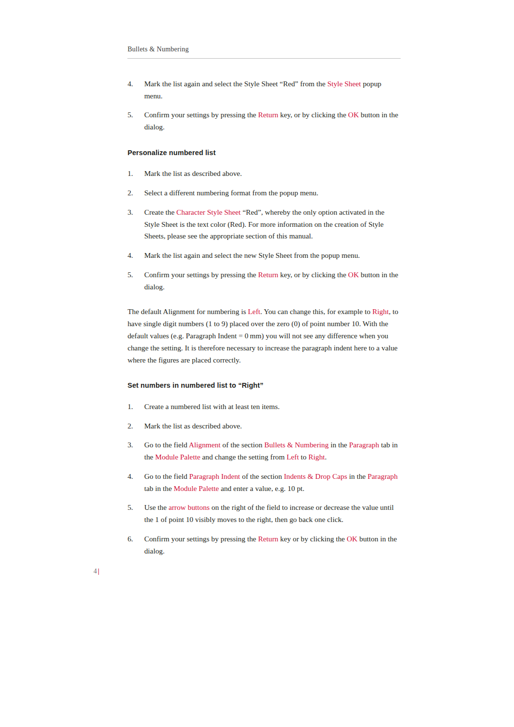Bullets & Numbering
Mark the list again and select the Style Sheet “Red” from the Style Sheet popup menu.
Confirm your settings by pressing the Return key, or by clicking the OK button in the dialog.
Personalize numbered list
Mark the list as described above.
Select a different numbering format from the popup menu.
Create the Character Style Sheet “Red”, whereby the only option activated in the Style Sheet is the text color (Red). For more information on the creation of Style Sheets, please see the appropriate section of this manual.
Mark the list again and select the new Style Sheet from the popup menu.
Confirm your settings by pressing the Return key, or by clicking the OK button in the dialog.
The default Alignment for numbering is Left. You can change this, for example to Right, to have single digit numbers (1 to 9) placed over the zero (0) of point number 10. With the default values (e.g. Paragraph Indent = 0 mm) you will not see any difference when you change the setting. It is therefore necessary to increase the paragraph indent here to a value where the figures are placed correctly.
Set numbers in numbered list to “Right”
Create a numbered list with at least ten items.
Mark the list as described above.
Go to the field Alignment of the section Bullets & Numbering in the Paragraph tab in the Module Palette and change the setting from Left to Right.
Go to the field Paragraph Indent of the section Indents & Drop Caps in the Paragraph tab in the Module Palette and enter a value, e.g. 10 pt.
Use the arrow buttons on the right of the field to increase or decrease the value until the 1 of point 10 visibly moves to the right, then go back one click.
Confirm your settings by pressing the Return key or by clicking the OK button in the dialog.
4|